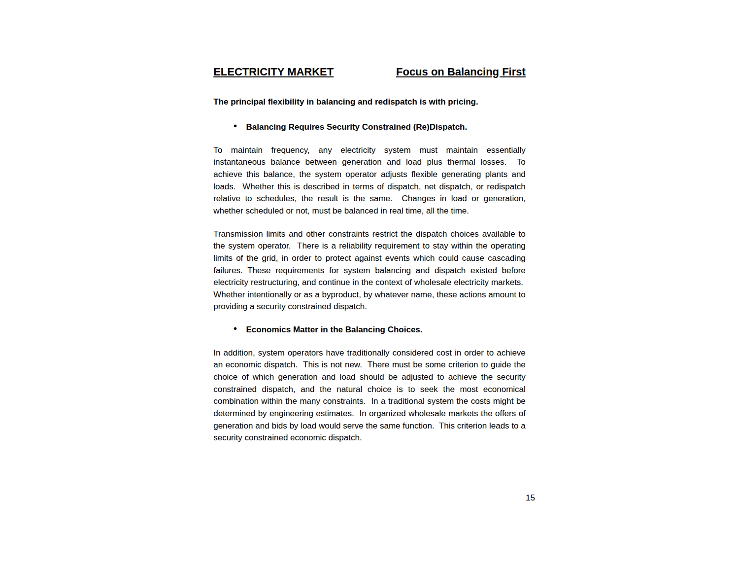ELECTRICITY MARKET Focus on Balancing First
The principal flexibility in balancing and redispatch is with pricing.
Balancing Requires Security Constrained (Re)Dispatch.
To maintain frequency, any electricity system must maintain essentially instantaneous balance between generation and load plus thermal losses. To achieve this balance, the system operator adjusts flexible generating plants and loads. Whether this is described in terms of dispatch, net dispatch, or redispatch relative to schedules, the result is the same. Changes in load or generation, whether scheduled or not, must be balanced in real time, all the time.
Transmission limits and other constraints restrict the dispatch choices available to the system operator. There is a reliability requirement to stay within the operating limits of the grid, in order to protect against events which could cause cascading failures. These requirements for system balancing and dispatch existed before electricity restructuring, and continue in the context of wholesale electricity markets. Whether intentionally or as a byproduct, by whatever name, these actions amount to providing a security constrained dispatch.
Economics Matter in the Balancing Choices.
In addition, system operators have traditionally considered cost in order to achieve an economic dispatch. This is not new. There must be some criterion to guide the choice of which generation and load should be adjusted to achieve the security constrained dispatch, and the natural choice is to seek the most economical combination within the many constraints. In a traditional system the costs might be determined by engineering estimates. In organized wholesale markets the offers of generation and bids by load would serve the same function. This criterion leads to a security constrained economic dispatch.
15